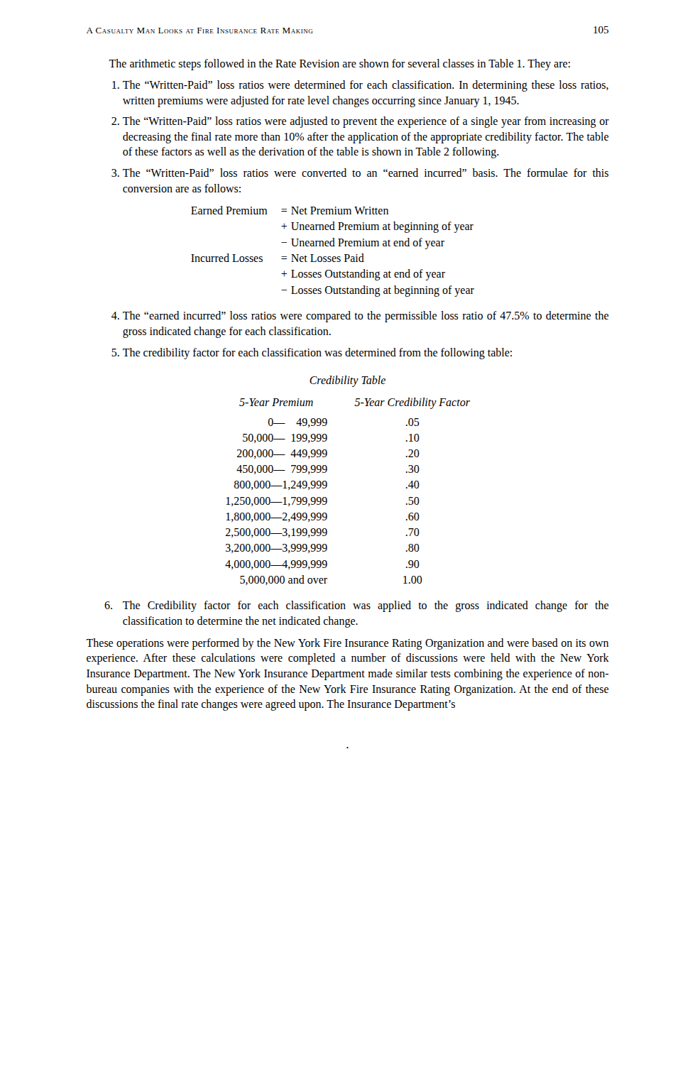A Casualty Man Looks at Fire Insurance Rate Making 105
The arithmetic steps followed in the Rate Revision are shown for several classes in Table 1. They are:
The “Written-Paid” loss ratios were determined for each classification. In determining these loss ratios, written premiums were adjusted for rate level changes occurring since January 1, 1945.
The “Written-Paid” loss ratios were adjusted to prevent the experience of a single year from increasing or decreasing the final rate more than 10% after the application of the appropriate credibility factor. The table of these factors as well as the derivation of the table is shown in Table 2 following.
The “Written-Paid” loss ratios were converted to an “earned incurred” basis. The formulae for this conversion are as follows:
| Earned Premium | = | Net Premium Written |
| | + | Unearned Premium at beginning of year |
| | − | Unearned Premium at end of year |
| Incurred Losses | = | Net Losses Paid |
| | + | Losses Outstanding at end of year |
| | − | Losses Outstanding at beginning of year |
The “earned incurred” loss ratios were compared to the permissible loss ratio of 47.5% to determine the gross indicated change for each classification.
The credibility factor for each classification was determined from the following table:
Credibility Table
| 5-Year Premium | 5-Year Credibility Factor |
| --- | --- |
| 0— 49,999 | .05 |
| 50,000— 199,999 | .10 |
| 200,000— 449,999 | .20 |
| 450,000— 799,999 | .30 |
| 800,000—1,249,999 | .40 |
| 1,250,000—1,799,999 | .50 |
| 1,800,000—2,499,999 | .60 |
| 2,500,000—3,199,999 | .70 |
| 3,200,000—3,999,999 | .80 |
| 4,000,000—4,999,999 | .90 |
| 5,000,000 and over | 1.00 |
6. The Credibility factor for each classification was applied to the gross indicated change for the classification to determine the net indicated change.
These operations were performed by the New York Fire Insurance Rating Organization and were based on its own experience. After these calculations were completed a number of discussions were held with the New York Insurance Department. The New York Insurance Department made similar tests combining the experience of non-bureau companies with the experience of the New York Fire Insurance Rating Organization. At the end of these discussions the final rate changes were agreed upon. The Insurance Department’s
·